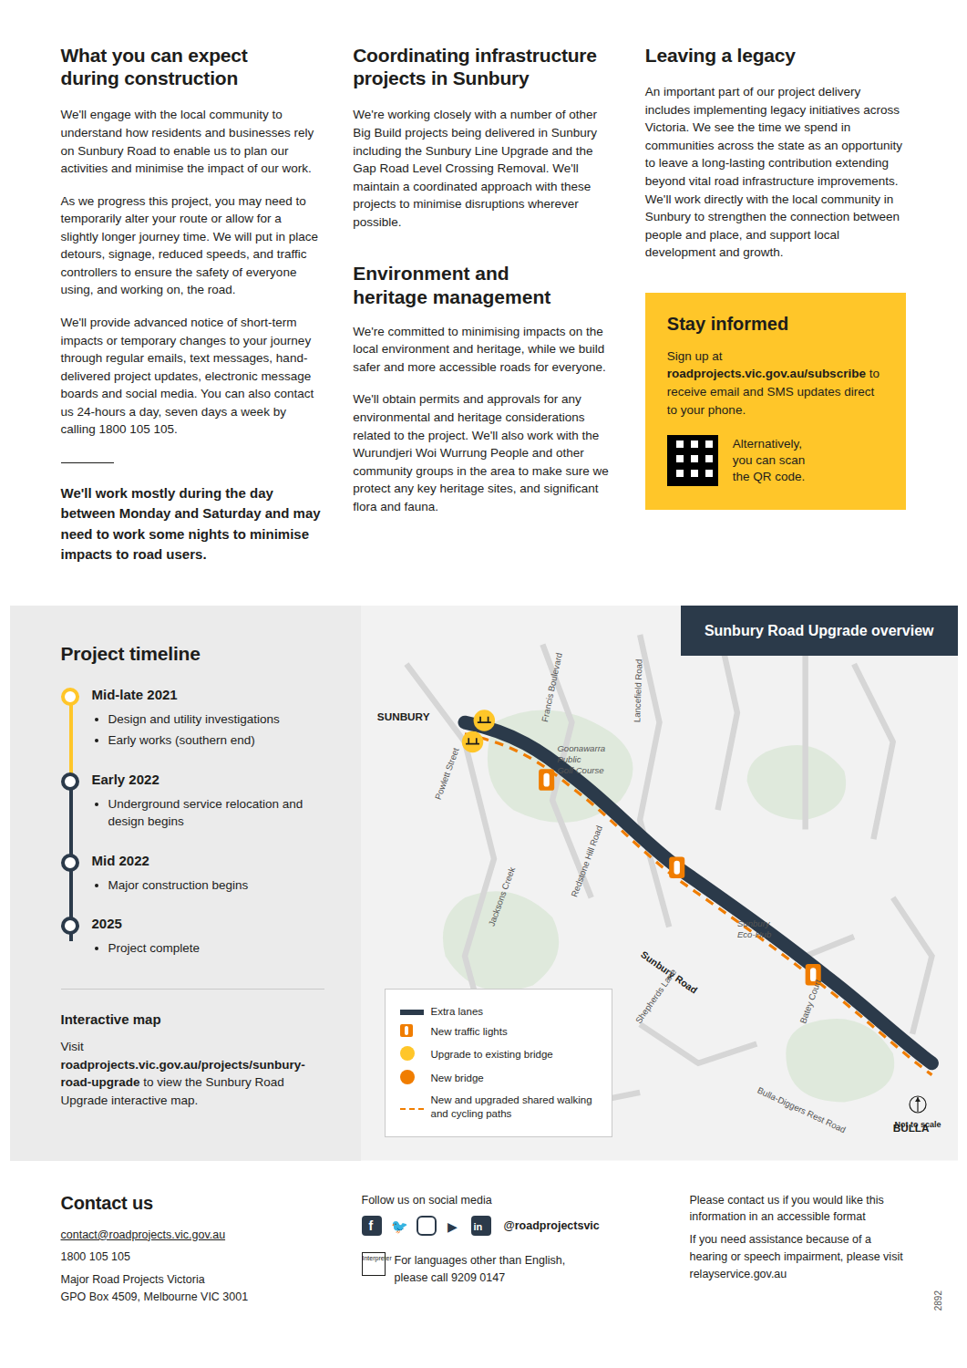What you can expect
during construction
We'll engage with the local community to understand how residents and businesses rely on Sunbury Road to enable us to plan our activities and minimise the impact of our work.
As we progress this project, you may need to temporarily alter your route or allow for a slightly longer journey time. We will put in place detours, signage, reduced speeds, and traffic controllers to ensure the safety of everyone using, and working on, the road.
We'll provide advanced notice of short-term impacts or temporary changes to your journey through regular emails, text messages, hand-delivered project updates, electronic message boards and social media. You can also contact us 24-hours a day, seven days a week by calling 1800 105 105.
We'll work mostly during the day between Monday and Saturday and may need to work some nights to minimise impacts to road users.
Coordinating infrastructure projects in Sunbury
We're working closely with a number of other Big Build projects being delivered in Sunbury including the Sunbury Line Upgrade and the Gap Road Level Crossing Removal. We'll maintain a coordinated approach with these projects to minimise disruptions wherever possible.
Environment and
heritage management
We're committed to minimising impacts on the local environment and heritage, while we build safer and more accessible roads for everyone.
We'll obtain permits and approvals for any environmental and heritage considerations related to the project. We'll also work with the Wurundjeri Woi Wurrung People and other community groups in the area to make sure we protect any key heritage sites, and significant flora and fauna.
Leaving a legacy
An important part of our project delivery includes implementing legacy initiatives across Victoria. We see the time we spend in communities across the state as an opportunity to leave a long-lasting contribution extending beyond vital road infrastructure improvements. We'll work directly with the local community in Sunbury to strengthen the connection between people and place, and support local development and growth.
Stay informed
Sign up at roadprojects.vic.gov.au/subscribe to receive email and SMS updates direct to your phone.
Alternatively,
you can scan
the QR code.
Project timeline
Mid-late 2021
Design and utility investigations
Early works (southern end)
Early 2022
Underground service relocation and design begins
Mid 2022
Major construction begins
2025
Project complete
Interactive map
Visit roadprojects.vic.gov.au/projects/sunbury-road-upgrade to view the Sunbury Road Upgrade interactive map.
Sunbury Road Upgrade overview
SUNBURY BULLA Francis Boulevard Lancefield Road Powlett Street Jacksons Creek Redstone Hill Road Sunbury Road Shepherds Lane Batey Court Bulla-Diggers Rest Road Goonawarra Public Golf Course Sunbury Eco-Hub
| | Extra lanes |
| | New traffic lights |
| | Upgrade to existing bridge |
| | New bridge |
| | New and upgraded shared walking and cycling paths |
Not to scale
Contact us
contact@roadprojects.vic.gov.au
1800 105 105
Major Road Projects Victoria
GPO Box 4509, Melbourne VIC 3001
Follow us on social media
@roadprojectsvic
Interpreter
For languages other than English,
please call 9209 0147
Please contact us if you would like this information in an accessible format
If you need assistance because of a hearing or speech impairment, please visit relayservice.gov.au
2892